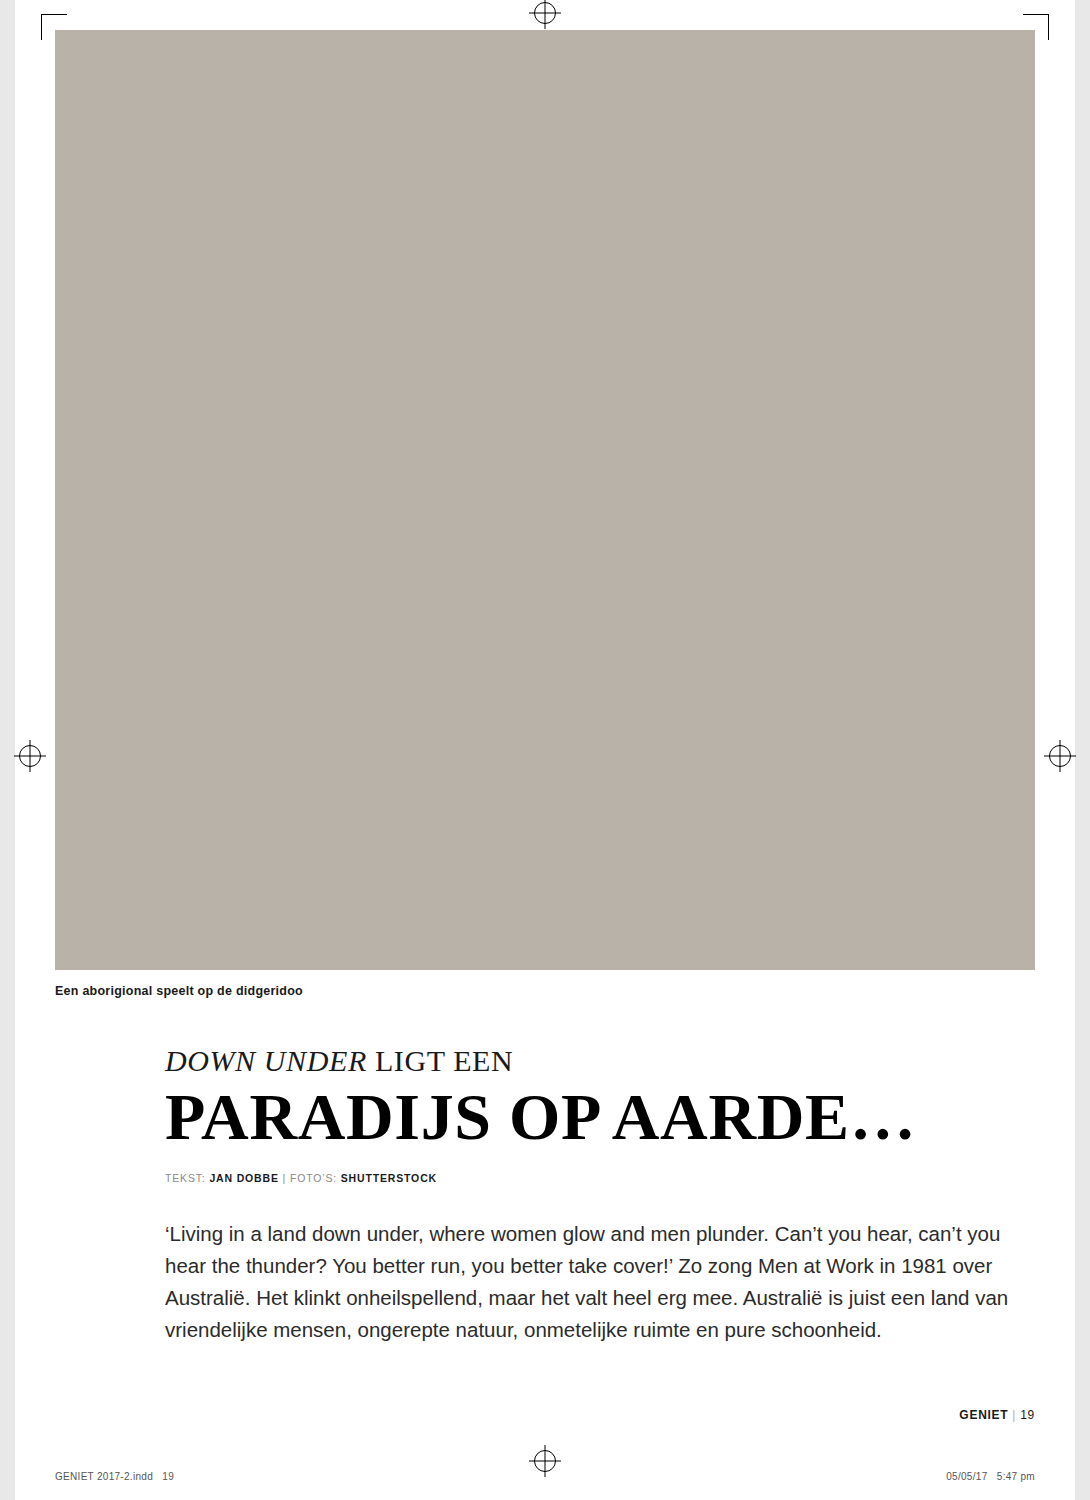Een aborigional speelt op de didgeridoo
DOWN UNDER LIGT EEN
PARADIJS OP AARDE…
TEKST: JAN DOBBE | FOTO’S: SHUTTERSTOCK
‘Living in a land down under, where women glow and men plunder. Can’t you hear, can’t you hear the thunder? You better run, you better take cover!’ Zo zong Men at Work in 1981 over Australië. Het klinkt onheilspellend, maar het valt heel erg mee. Australië is juist een land van vriendelijke mensen, ongerepte natuur, onmetelijke ruimte en pure schoonheid.
GENIET|19
GENIET 2017-2.indd 19 05/05/17 5:47 pm